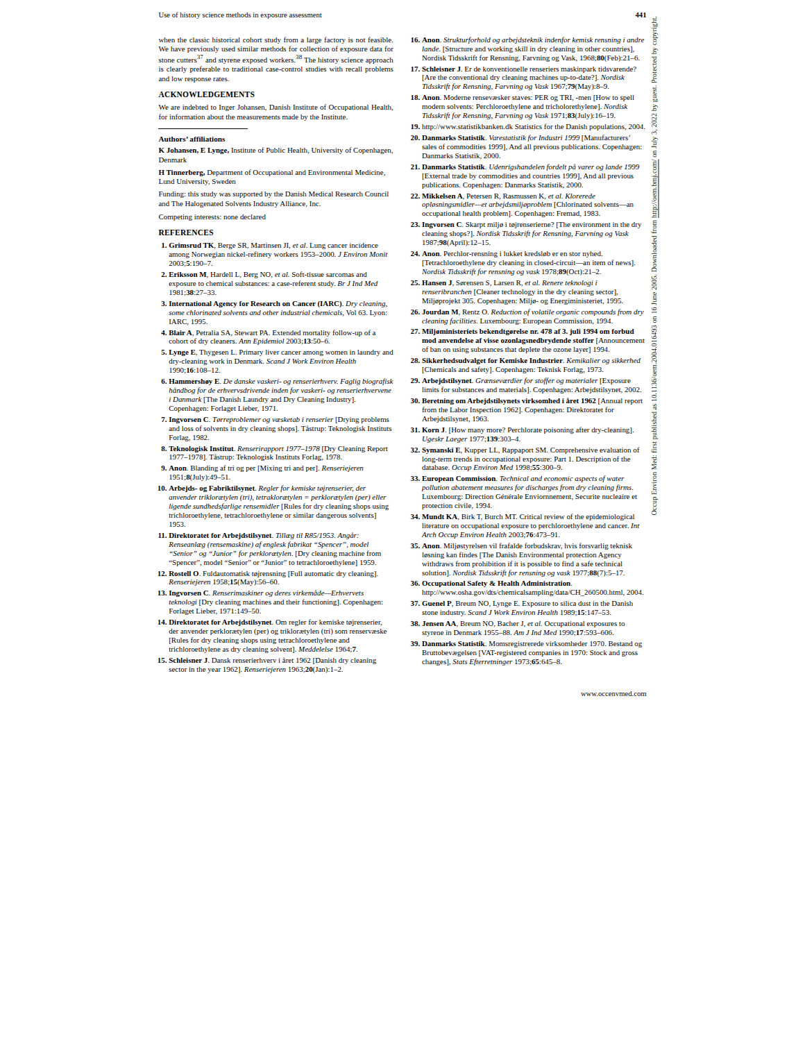Use of history science methods in exposure assessment
441
Occup Environ Med: first published as 10.1136/oem.2004.016493 on 16 June 2005. Downloaded from http://oem.bmj.com/ on July 3, 2022 by guest. Protected by copyright.
when the classic historical cohort study from a large factory is not feasible. We have previously used similar methods for collection of exposure data for stone cutters37 and styrene exposed workers.38 The history science approach is clearly preferable to traditional case-control studies with recall problems and low response rates.
ACKNOWLEDGEMENTS
We are indebted to Inger Johansen, Danish Institute of Occupational Health, for information about the measurements made by the Institute.
Authors’ affiliations
K Johansen, E Lynge, Institute of Public Health, University of Copenhagen, Denmark
H Tinnerberg, Department of Occupational and Environmental Medicine, Lund University, Sweden
Funding: this study was supported by the Danish Medical Research Council and The Halogenated Solvents Industry Alliance, Inc.
Competing interests: none declared
REFERENCES
Grimsrud TK, Berge SR, Martinsen JI, et al. Lung cancer incidence among Norwegian nickel-refinery workers 1953–2000. J Environ Monit 2003;5:190–7.
Eriksson M, Hardell L, Berg NO, et al. Soft-tissue sarcomas and exposure to chemical substances: a case-referent study. Br J Ind Med 1981;38:27–33.
International Agency for Research on Cancer (IARC). Dry cleaning, some chlorinated solvents and other industrial chemicals, Vol 63. Lyon: IARC, 1995.
Blair A, Petralia SA, Stewart PA. Extended mortality follow-up of a cohort of dry cleaners. Ann Epidemiol 2003;13:50–6.
Lynge E, Thygesen L. Primary liver cancer among women in laundry and dry-cleaning work in Denmark. Scand J Work Environ Health 1990;16:108–12.
Hammershøy E. De danske vaskeri- og renserierhverv. Faglig biografisk håndbog for de erhvervsdrivende inden for vaskeri- og renserierhvervene i Danmark [The Danish Laundry and Dry Cleaning Industry]. Copenhagen: Forlaget Lieber, 1971.
Ingvorsen C. Tørreproblemer og væsketab i renserier [Drying problems and loss of solvents in dry cleaning shops]. Tåstrup: Teknologisk Instituts Forlag, 1982.
Teknologisk Institut. Renserirapport 1977–1978 [Dry Cleaning Report 1977–1978]. Tåstrup: Teknologisk Instituts Forlag, 1978.
Anon. Blanding af tri og per [Mixing tri and per]. Renseriejeren 1951;8(July):49–51.
Arbejds- og Fabriktilsynet. Regler for kemiske tøjrenserier, der anvender triklorætylen (tri), tetraklorætylen = perklorætylen (per) eller ligende sundhedsfarlige rensemidler [Rules for dry cleaning shops using trichloroethylene, tetrachloroethylene or similar dangerous solvents] 1953.
Direktoratet for Arbejdstilsynet. Tillæg til R85/1953. Angår: Renseanlæg (rensemaskine) af englesk fabrikat “Spencer”, model “Senior” og “Junior” for perklorætylen. [Dry cleaning machine from “Spencer”, model “Senior” or “Junior” to tetrachloroethylene] 1959.
Rostell O. Fuldautomatisk tøjrensning [Full automatic dry cleaning]. Renseriejeren 1958;15(May):56–60.
Ingvorsen C. Renserimaskiner og deres virkemåde—Erhvervets teknologi [Dry cleaning machines and their functioning]. Copenhagen: Forlaget Lieber, 1971:149–50.
Direktoratet for Arbejdstilsynet. Om regler for kemiske tøjrenserier, der anvender perklorætylen (per) og triklorætylen (tri) som renservæske [Rules for dry cleaning shops using tetrachloroethylene and trichloroethylene as dry cleaning solvent]. Meddelelse 1964;7.
Schleisner J. Dansk renserierhverv i året 1962 [Danish dry cleaning sector in the year 1962]. Renseriejeren 1963;20(Jan):1–2.
Anon. Strukturforhold og arbejdsteknik indenfor kemisk rensning i andre lande. [Structure and working skill in dry cleaning in other countries], Nordisk Tidsskrift for Rensning, Farvning og Vask, 1968;80(Feb):21–6.
Schleisner J. Er de konventionelle renseriers maskinpark tidsvarende? [Are the conventional dry cleaning machines up-to-date?]. Nordisk Tidsskrift for Rensning, Farvning og Vask 1967;79(May):8–9.
Anon. Moderne rensevæsker staves: PER og TRI, -men [How to spell modern solvents: Perchloroethylene and tricholorethylene]. Nordisk Tidsskrift for Rensning, Farvning og Vask 1971;83(July):16–19.
http://www.statistikbanken.dk Statistics for the Danish populations, 2004.
Danmarks Statistik. Varestatistik for Industri 1999 [Manufacturers’ sales of commodities 1999], And all previous publications. Copenhagen: Danmarks Statistik, 2000.
Danmarks Statistik. Udenrigshandelen fordelt på varer og lande 1999 [External trade by commodities and countries 1999], And all previous publications. Copenhagen: Danmarks Statistik, 2000.
Mikkelsen A, Petersen R, Rasmussen K, et al. Klorerede opløsningsmidler—et arbejdsmiljøproblem [Chlorinated solvents—an occupational health problem]. Copenhagen: Fremad, 1983.
Ingvorsen C. Skarpt miljø i tøjrenserierne? [The environment in the dry cleaning shops?]. Nordisk Tidsskrift for Rensning, Farvning og Vask 1987;98(April):12–15.
Anon. Perchlor-rensning i lukket kredsløb er en stor nyhed. [Tetrachloroethylene dry cleaning in closed-circuit—an item of news]. Nordisk Tidsskrift for rensning og vask 1978;89(Oct):21–2.
Hansen J, Sørensen S, Larsen R, et al. Renere teknologi i renseribranchen [Cleaner technology in the dry cleaning sector], Miljøprojekt 305. Copenhagen: Miljø- og Energiministeriet, 1995.
Jourdan M, Rentz O. Reduction of volatile organic compounds from dry cleaning facilities. Luxembourg: European Commission, 1994.
Miljøministeriets bekendtgørelse nr. 478 af 3. juli 1994 om forbud mod anvendelse af visse ozonlagsnedbrydende stoffer [Announcement of ban on using substances that deplete the ozone layer] 1994.
Sikkerhedsudvalget for Kemiske Industrier. Kemikalier og sikkerhed [Chemicals and safety]. Copenhagen: Teknisk Forlag, 1973.
Arbejdstilsynet. Grænseværdier for stoffer og materialer [Exposure limits for substances and materials]. Copenhagen: Arbejdstilsynet, 2002.
Beretning om Arbejdstilsynets virksomhed i året 1962 [Annual report from the Labor Inspection 1962]. Copenhagen: Direktoratet for Arbejdstilsynet, 1963.
Korn J. [How many more? Perchlorate poisoning after dry-cleaning]. Ugeskr Laeger 1977;139:303–4.
Symanski E, Kupper LL, Rappaport SM. Comprehensive evaluation of long-term trends in occupational exposure: Part 1. Description of the database. Occup Environ Med 1998;55:300–9.
European Commission. Technical and economic aspects of water pollution abatement measures for discharges from dry cleaning firms. Luxembourg: Direction Générale Enviornnement, Securite nucleaire et protection civile, 1994.
Mundt KA, Birk T, Burch MT. Critical review of the epidemiological literature on occupational exposure to perchloroethylene and cancer. Int Arch Occup Environ Health 2003;76:473–91.
Anon. Miljøstyrelsen vil frafalde forbudskrav, hvis forsvarlig teknisk løsning kan findes [The Danish Environmental protection Agency withdraws from prohibition if it is possible to find a safe technical solution]. Nordisk Tidsskrift for rensning og vask 1977;88(7):5–17.
Occupational Safety & Health Administration. http://www.osha.gov/dts/chemicalsampling/data/CH_260500.html, 2004.
Guenel P, Breum NO, Lynge E. Exposure to silica dust in the Danish stone industry. Scand J Work Environ Health 1989;15:147–53.
Jensen AA, Breum NO, Bacher J, et al. Occupational exposures to styrene in Denmark 1955–88. Am J Ind Med 1990;17:593–606.
Danmarks Statistik. Momsregistrerede virksomheder 1970. Bestand og Bruttobevægelsen [VAT-registered companies in 1970: Stock and gross changes], Stats Efterretninger 1973;65:645–8.
www.occenvmed.com